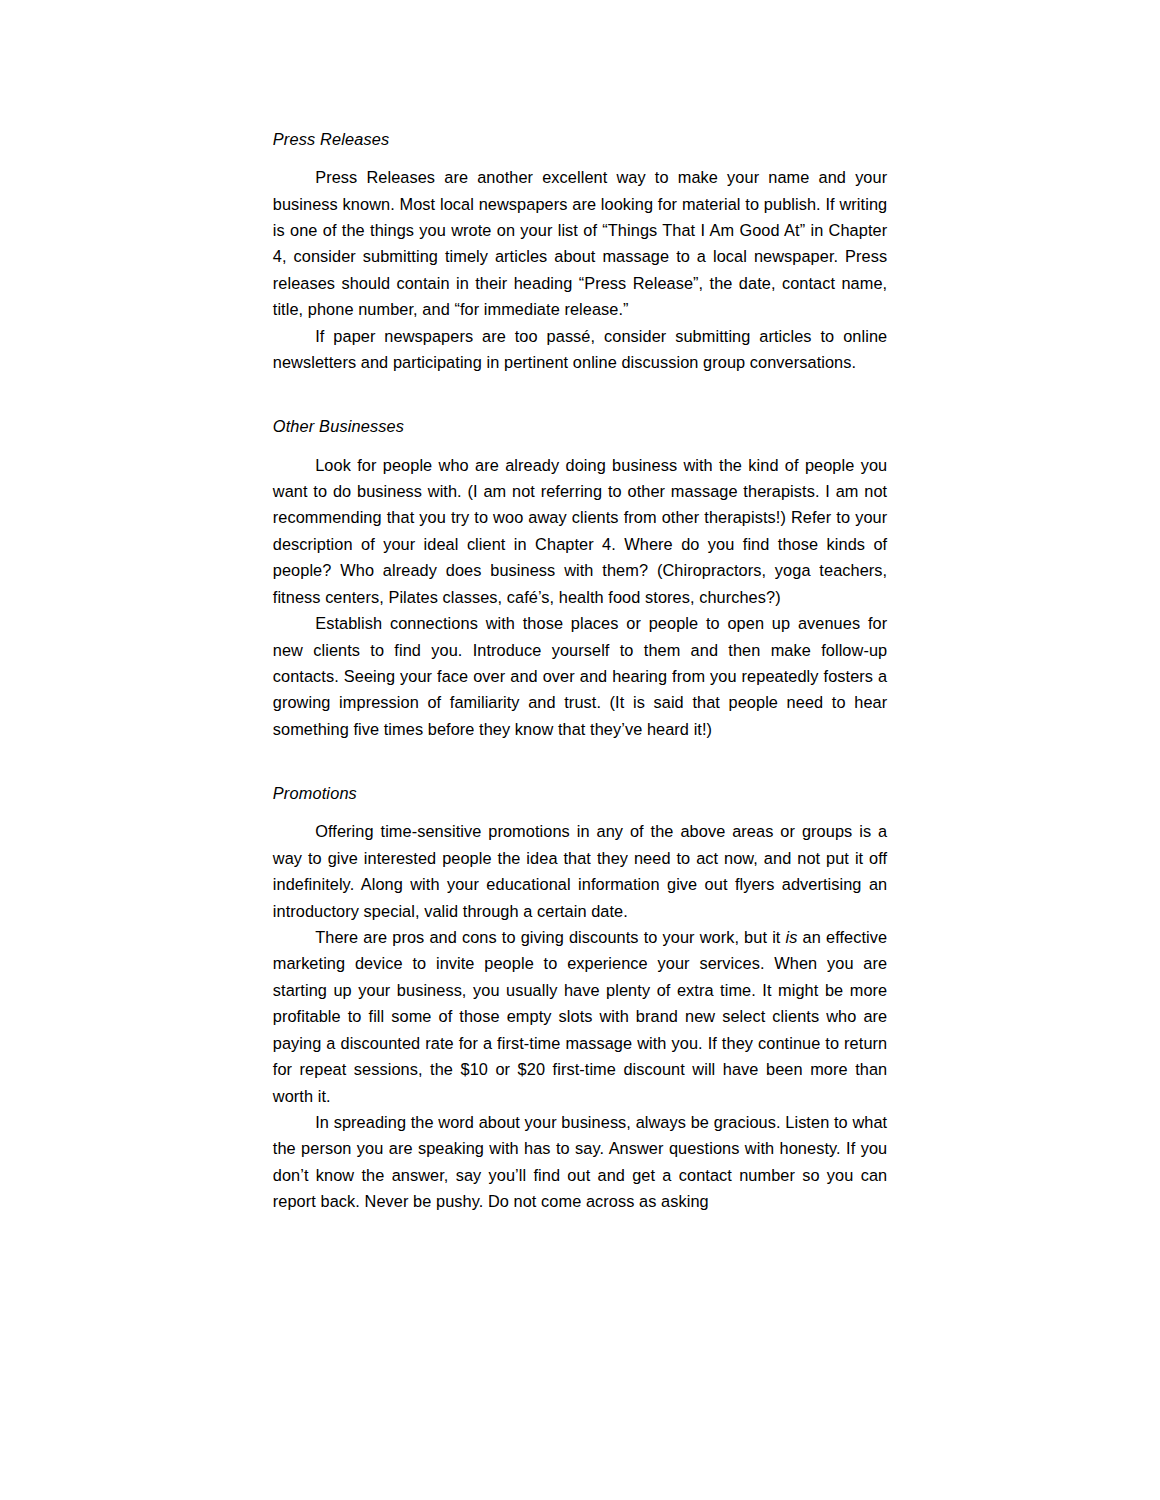Press Releases
Press Releases are another excellent way to make your name and your business known. Most local newspapers are looking for material to publish. If writing is one of the things you wrote on your list of “Things That I Am Good At” in Chapter 4, consider submitting timely articles about massage to a local newspaper. Press releases should contain in their heading “Press Release”, the date, contact name, title, phone number, and “for immediate release.”
If paper newspapers are too passé, consider submitting articles to online newsletters and participating in pertinent online discussion group conversations.
Other Businesses
Look for people who are already doing business with the kind of people you want to do business with. (I am not referring to other massage therapists. I am not recommending that you try to woo away clients from other therapists!) Refer to your description of your ideal client in Chapter 4. Where do you find those kinds of people? Who already does business with them? (Chiropractors, yoga teachers, fitness centers, Pilates classes, café’s, health food stores, churches?)
Establish connections with those places or people to open up avenues for new clients to find you. Introduce yourself to them and then make follow-up contacts. Seeing your face over and over and hearing from you repeatedly fosters a growing impression of familiarity and trust. (It is said that people need to hear something five times before they know that they’ve heard it!)
Promotions
Offering time-sensitive promotions in any of the above areas or groups is a way to give interested people the idea that they need to act now, and not put it off indefinitely. Along with your educational information give out flyers advertising an introductory special, valid through a certain date.
There are pros and cons to giving discounts to your work, but it is an effective marketing device to invite people to experience your services. When you are starting up your business, you usually have plenty of extra time. It might be more profitable to fill some of those empty slots with brand new select clients who are paying a discounted rate for a first-time massage with you. If they continue to return for repeat sessions, the $10 or $20 first-time discount will have been more than worth it.
In spreading the word about your business, always be gracious. Listen to what the person you are speaking with has to say. Answer questions with honesty. If you don’t know the answer, say you’ll find out and get a contact number so you can report back. Never be pushy. Do not come across as asking